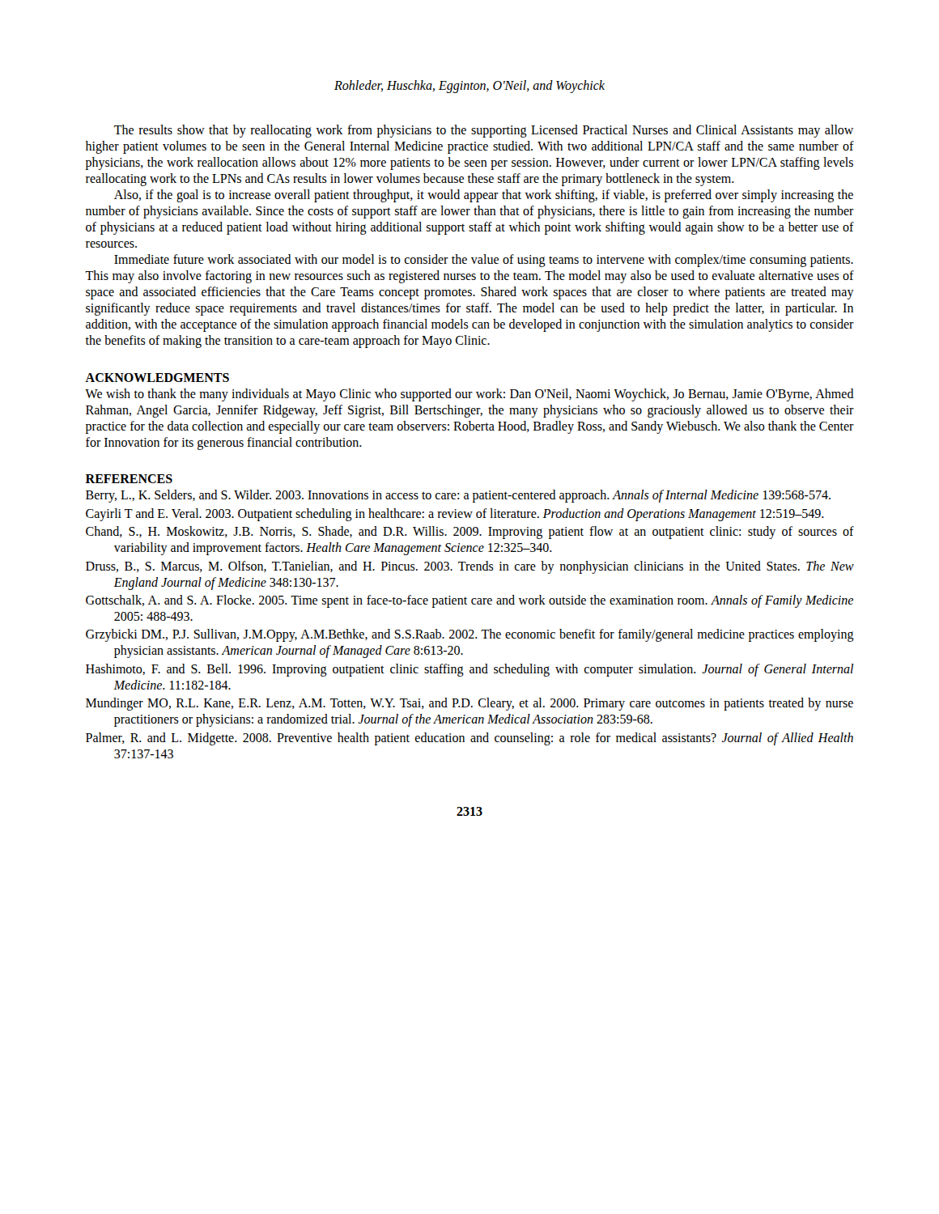Rohleder, Huschka, Egginton, O'Neil, and Woychick
The results show that by reallocating work from physicians to the supporting Licensed Practical Nurses and Clinical Assistants may allow higher patient volumes to be seen in the General Internal Medicine practice studied. With two additional LPN/CA staff and the same number of physicians, the work reallocation allows about 12% more patients to be seen per session. However, under current or lower LPN/CA staffing levels reallocating work to the LPNs and CAs results in lower volumes because these staff are the primary bottleneck in the system.
Also, if the goal is to increase overall patient throughput, it would appear that work shifting, if viable, is preferred over simply increasing the number of physicians available. Since the costs of support staff are lower than that of physicians, there is little to gain from increasing the number of physicians at a reduced patient load without hiring additional support staff at which point work shifting would again show to be a better use of resources.
Immediate future work associated with our model is to consider the value of using teams to intervene with complex/time consuming patients. This may also involve factoring in new resources such as registered nurses to the team. The model may also be used to evaluate alternative uses of space and associated efficiencies that the Care Teams concept promotes. Shared work spaces that are closer to where patients are treated may significantly reduce space requirements and travel distances/times for staff. The model can be used to help predict the latter, in particular. In addition, with the acceptance of the simulation approach financial models can be developed in conjunction with the simulation analytics to consider the benefits of making the transition to a care-team approach for Mayo Clinic.
Acknowledgments
We wish to thank the many individuals at Mayo Clinic who supported our work: Dan O'Neil, Naomi Woychick, Jo Bernau, Jamie O'Byrne, Ahmed Rahman, Angel Garcia, Jennifer Ridgeway, Jeff Sigrist, Bill Bertschinger, the many physicians who so graciously allowed us to observe their practice for the data collection and especially our care team observers: Roberta Hood, Bradley Ross, and Sandy Wiebusch. We also thank the Center for Innovation for its generous financial contribution.
References
Berry, L., K. Selders, and S. Wilder. 2003. Innovations in access to care: a patient-centered approach. Annals of Internal Medicine 139:568-574.
Cayirli T and E. Veral. 2003. Outpatient scheduling in healthcare: a review of literature. Production and Operations Management 12:519–549.
Chand, S., H. Moskowitz, J.B. Norris, S. Shade, and D.R. Willis. 2009. Improving patient flow at an outpatient clinic: study of sources of variability and improvement factors. Health Care Management Science 12:325–340.
Druss, B., S. Marcus, M. Olfson, T.Tanielian, and H. Pincus. 2003. Trends in care by nonphysician clinicians in the United States. The New England Journal of Medicine 348:130-137.
Gottschalk, A. and S. A. Flocke. 2005. Time spent in face-to-face patient care and work outside the examination room. Annals of Family Medicine 2005: 488-493.
Grzybicki DM., P.J. Sullivan, J.M.Oppy, A.M.Bethke, and S.S.Raab. 2002. The economic benefit for family/general medicine practices employing physician assistants. American Journal of Managed Care 8:613-20.
Hashimoto, F. and S. Bell. 1996. Improving outpatient clinic staffing and scheduling with computer simulation. Journal of General Internal Medicine. 11:182-184.
Mundinger MO, R.L. Kane, E.R. Lenz, A.M. Totten, W.Y. Tsai, and P.D. Cleary, et al. 2000. Primary care outcomes in patients treated by nurse practitioners or physicians: a randomized trial. Journal of the American Medical Association 283:59-68.
Palmer, R. and L. Midgette. 2008. Preventive health patient education and counseling: a role for medical assistants? Journal of Allied Health 37:137-143
2313